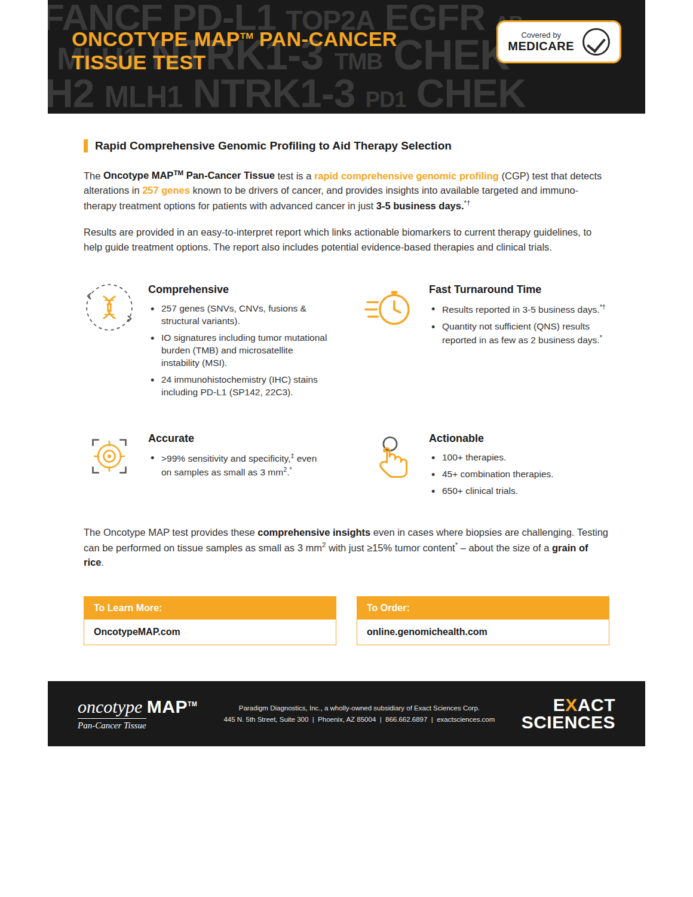FANCF PD-L1 TOP2A EGFR AB
A MLH1 NTRK1-3 TMB CHEK
H2 MLH1 NTRK1-3 PD1 CHEK
Oncotype MAPTM Pan-Cancer Tissue Test
Covered by
MEDICARE
Rapid Comprehensive Genomic Profiling to Aid Therapy Selection
The Oncotype MAPTM Pan-Cancer Tissue test is a rapid comprehensive genomic profiling (CGP) test that detects alterations in 257 genes known to be drivers of cancer, and provides insights into available targeted and immuno-therapy treatment options for patients with advanced cancer in just 3-5 business days.*†
Results are provided in an easy-to-interpret report which links actionable biomarkers to current therapy guidelines, to help guide treatment options. The report also includes potential evidence-based therapies and clinical trials.
Comprehensive
257 genes (SNVs, CNVs, fusions & structural variants).
IO signatures including tumor mutational burden (TMB) and microsatellite instability (MSI).
24 immunohistochemistry (IHC) stains including PD-L1 (SP142, 22C3).
Fast Turnaround Time
Results reported in 3-5 business days.*†
Quantity not sufficient (QNS) results reported in as few as 2 business days.*
Accurate
>99% sensitivity and specificity,‡ even on samples as small as 3 mm2.*
Actionable
100+ therapies.
45+ combination therapies.
650+ clinical trials.
The Oncotype MAP test provides these comprehensive insights even in cases where biopsies are challenging. Testing can be performed on tissue samples as small as 3 mm2 with just ≥15% tumor content* – about the size of a grain of rice.
To Learn More:
OncotypeMAP.com
To Order:
online.genomichealth.com
oncotype MAPTM
Pan-Cancer Tissue
Paradigm Diagnostics, Inc., a wholly-owned subsidiary of Exact Sciences Corp.
445 N. 5th Street, Suite 300 | Phoenix, AZ 85004 | 866.662.6897 | exactsciences.com
EXACT
SCIENCES